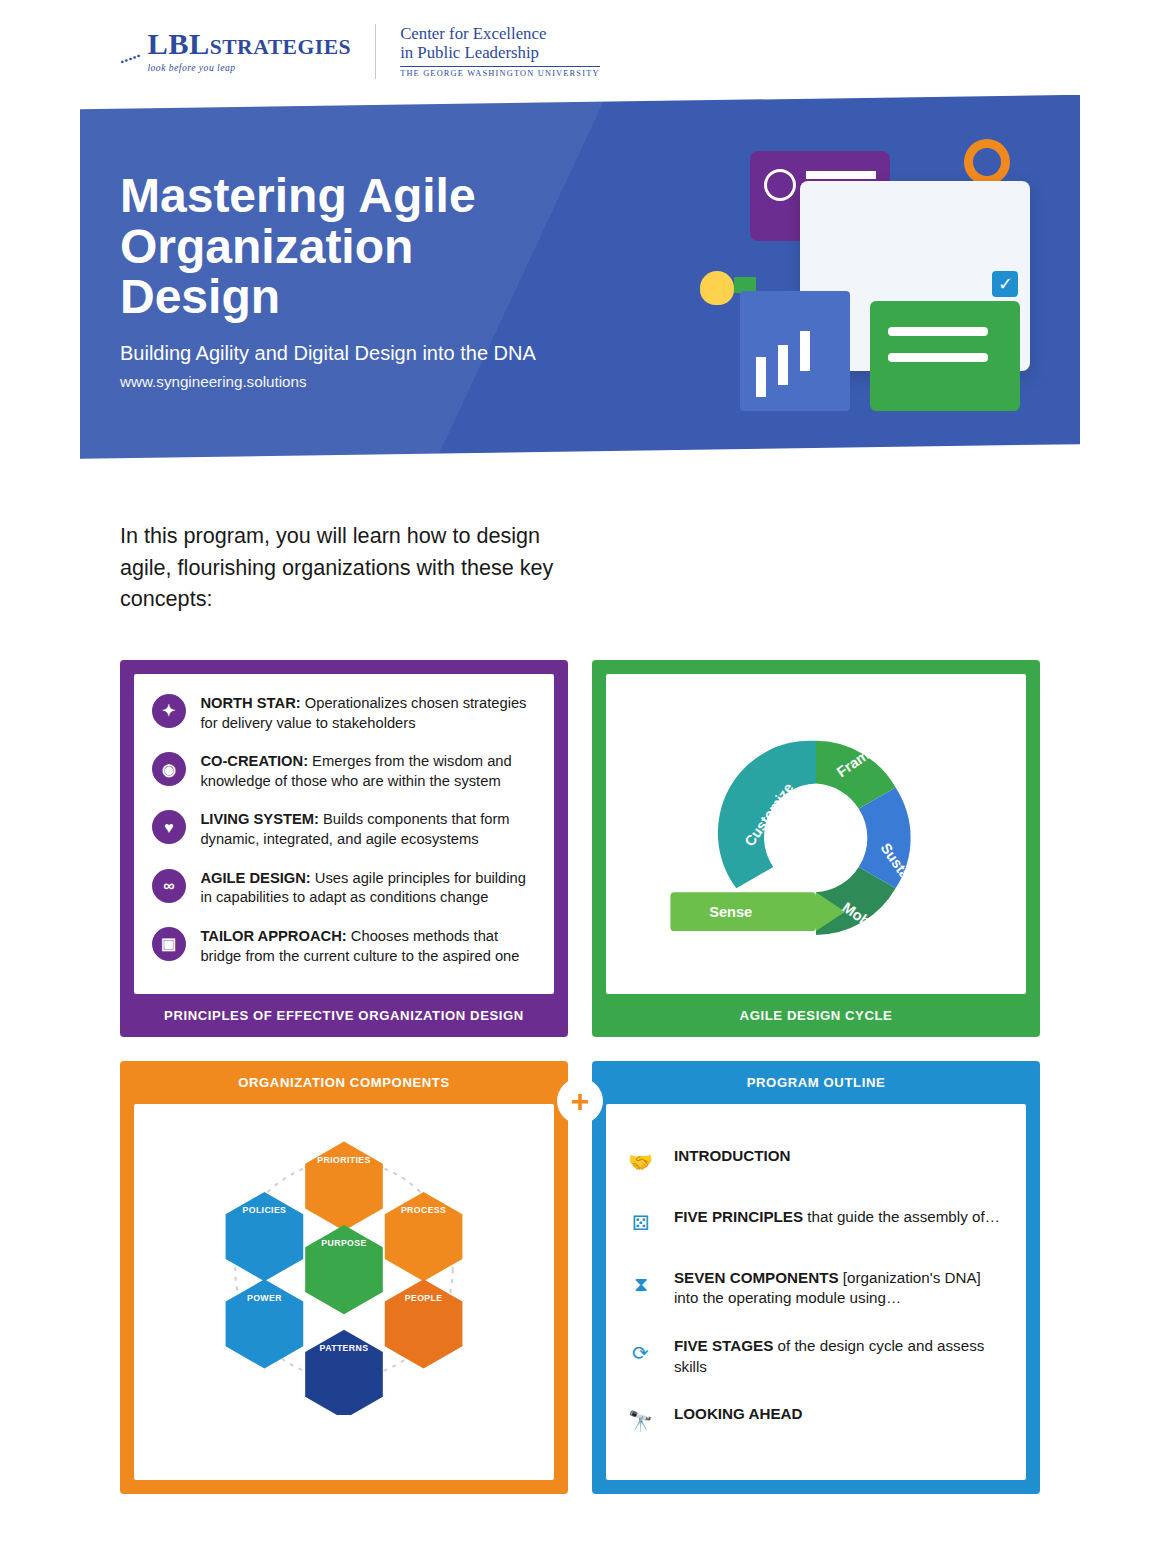•••••
LBLSTRATEGIES
look before you leap
Center for Excellence
in Public Leadership
The George Washington University
Mastering Agile Organization Design
Building Agility and Digital Design into the DNA
www.syngineering.solutions
In this program, you will learn how to design agile, flourishing organizations with these key concepts:
+
✦ NORTH STAR: Operationalizes chosen strategies for delivery value to stakeholders
◉ CO-CREATION: Emerges from the wisdom and knowledge of those who are within the system
♥ LIVING SYSTEM: Builds components that form dynamic, integrated, and agile ecosystems
∞ AGILE DESIGN: Uses agile principles for building in capabilities to adapt as conditions change
▣ TAILOR APPROACH: Chooses methods that bridge from the current culture to the aspired one
Principles of Effective Organization Design
Frame Sustain Mobilize Customize Sense
Agile Design Cycle
Organization Components
PRIORITIES PROCESS PEOPLE PATTERNS POWER POLICIES PURPOSE
Program Outline
🤝 INTRODUCTION
⚄ FIVE PRINCIPLES that guide the assembly of…
⧗ SEVEN COMPONENTS [organization's DNA] into the operating module using…
⟳ FIVE STAGES of the design cycle and assess skills
🔭 LOOKING AHEAD